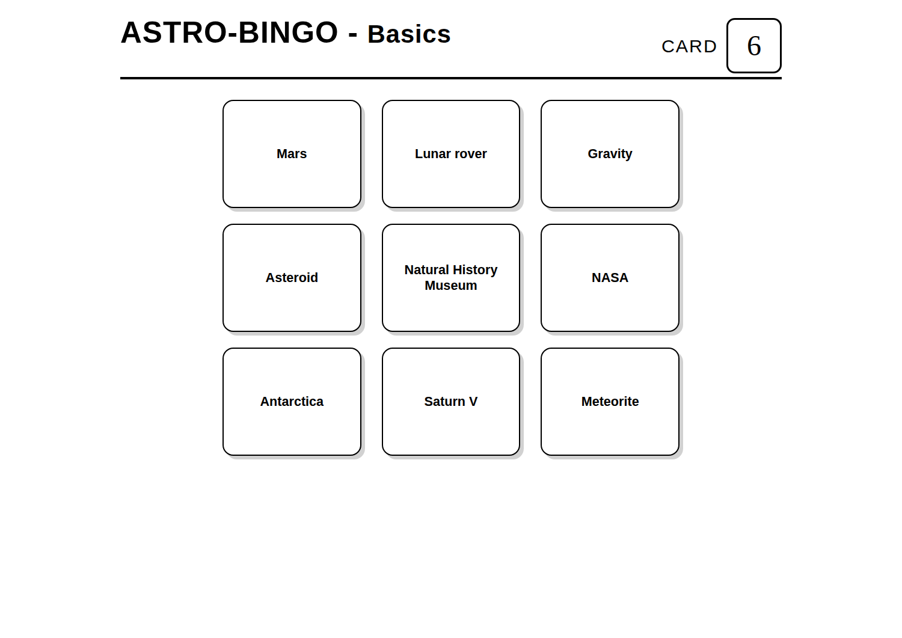Astro-Bingo - Basics
Card 6
Mars
Lunar rover
Gravity
Asteroid
Natural History Museum
NASA
Antarctica
Saturn V
Meteorite